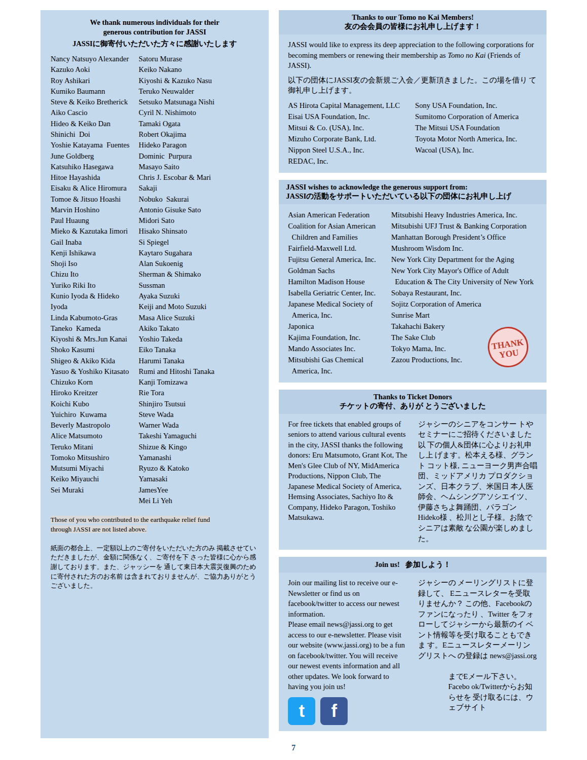We thank numerous individuals for their
generous contribution for JASSI
JASSIに御寄付いただいた方々に感謝いたします
Nancy Natsuyo Alexander
Kazuko Aoki
Roy Ashikari
Kumiko Baumann
Steve & Keiko Bretherick
Aiko Cascio
Hideo & Keiko Dan
Shinichi Doi
Yoshie Katayama Fuentes
June Goldberg
Katsuhiko Hasegawa
Hitoe Hayashida
Eisaku & Alice Hiromura
Tomoe & Jitsuo Hoashi
Marvin Hoshino
Paul Huaung
Mieko & Kazutaka Iimori
Gail Inaba
Kenji Ishikawa
Shoji Iso
Chizu Ito
Yuriko Riki Ito
Kunio Iyoda & Hideko
Iyoda
Linda Kabumoto-Gras
Taneko Kameda
Kiyoshi & Mrs.Jun Kanai
Shoko Kasumi
Shigeo & Akiko Kida
Yasuo & Yoshiko Kitasato
Chizuko Korn
Hiroko Kreitzer
Koichi Kubo
Yuichiro Kuwama
Beverly Mastropolo
Alice Matsumoto
Teruko Mitani
Tomoko Mitsushiro
Mutsumi Miyachi
Keiko Miyauchi
Sei Muraki
Satoru Murase
Keiko Nakano
Kiyoshi & Kazuko Nasu
Teruko Neuwalder
Setsuko Matsunaga Nishi
Cyril N. Nishimoto
Tamaki Ogata
Robert Okajima
Hideko Paragon
Dominic Purpura
Masayo Saito
Chris J. Escobar & Mari
Sakaji
Nobuko Sakurai
Antonio Gisuke Sato
Midori Sato
Hisako Shinsato
Si Spiegel
Kaytaro Sugahara
Alan Sukoenig
Sherman & Shimako
Sussman
Ayaka Suzuki
Keiji and Moto Suzuki
Masa Alice Suzuki
Akiko Takato
Yoshio Takeda
Eiko Tanaka
Harumi Tanaka
Rumi and Hitoshi Tanaka
Kanji Tomizawa
Rie Tora
Shinjiro Tsutsui
Steve Wada
Warner Wada
Takeshi Yamaguchi
Shizue & Kingo
Yamanashi
Ryuzo & Katoko
Yamasaki
JamesYee
Mei Li Yeh
Those of you who contributed to the earthquake relief fund
through JASSI are not listed above.
紙面の都合上、一定額以上のご寄付をいただいた方のみ 掲載させていただきましたが、金額に関係なく、ご寄付を下 さった皆様に心から感謝しております。また、ジャッシーを 通して東日本大震災復興のために寄付された方のお名前 は含まれておりませんが、ご協力ありがとうございました。
Thanks to our Tomo no Kai Members! 友の会会員の皆様にお礼申し上げます！
JASSI would like to express its deep appreciation to the following corporations for becoming members or renewing their membership as Tomo no Kai (Friends of JASSI).
以下の団体にJASSI友の会新規ご入会／更新頂きました。この場を借り て御礼申し上げます。
AS Hirota Capital Management, LLC
Eisai USA Foundation, Inc.
Mitsui & Co. (USA), Inc.
Mizuho Corporate Bank, Ltd.
Nippon Steel U.S.A., Inc.
REDAC, Inc.
Sony USA Foundation, Inc.
Sumitomo Corporation of America
The Mitsui USA Foundation
Toyota Motor North America, Inc.
Wacoal (USA), Inc.
JASSI wishes to acknowledge the generous support from: JASSIの活動をサポートいただいている以下の団体にお礼申し上げ
Asian American Federation
Coalition for Asian American
Children and Families
Fairfield-Maxwell Ltd.
Fujitsu General America, Inc.
Goldman Sachs
Hamilton Madison House
Isabella Geriatric Center, Inc.
Japanese Medical Society of
America, Inc.
Japonica
Kajima Foundation, Inc.
Mando Associates Inc.
Mitsubishi Gas Chemical
America, Inc.
Mitsubishi Heavy Industries America, Inc.
Mitsubishi UFJ Trust & Banking Corporation
Manhattan Borough President’s Office
Mushroom Wisdom Inc.
New York City Department for the Aging
New York City Mayor's Office of Adult
Education & The City University of New York
Sobaya Restaurant, Inc.
Sojitz Corporation of America
Sunrise Mart
Takahachi Bakery
The Sake Club THANK
YOU
Tokyo Mama, Inc.
Zazou Productions, Inc.
Thanks to Ticket Donors チケットの寄付、ありが とうございました
For free tickets that enabled groups of seniors to attend various cultural events in the city, JASSI thanks the following donors: Eru Matsumoto, Grant Kot, The Men's Glee Club of NY, MidAmerica Productions, Nippon Club, The Japanese Medical Society of America, Hemsing Associates, Sachiyo Ito & Company, Hideko Paragon, Toshiko Matsukawa.
ジャシーのシニアをコンサー トやセミナーにご招待くださいました以 下の個人&団体に心よりお礼申し上 げます。松本える様、グラント コット様, ニューヨーク男声合唱団、ミッドアメリカ プロダクションズ、日本クラブ、米国日 本人医師会、ヘムシングアソシエイツ、 伊藤さちよ舞踊団、パラゴンHideko様 、松川とし子様。お陰でシニアは素敵 な公園が楽しめました。
Join us! 参加しよう！
Join our mailing list to receive our e-Newsletter or find us on facebook/twitter to access our newest information.
Please email news@jassi.org to get access to our e-newsletter. Please visit our website (www.jassi.org) to be a fun on facebook/twitter. You will receive our newest events information and all other updates. We look forward to having you join us!
t
f
ジャシーの メーリングリストに登録して、 Eニュースレターを受取りませんか？ この他、Facebookのファンになったり 、Twitter をフォローしてジャシーから最新のイ ベント情報等を受け取ることもできま す。Eニュースレターメーリングリストへ の登録は news@jassi.org
までEメール下さい。Facebo ok/Twitterからお知らせを 受け取るには、ウェブサイト
7